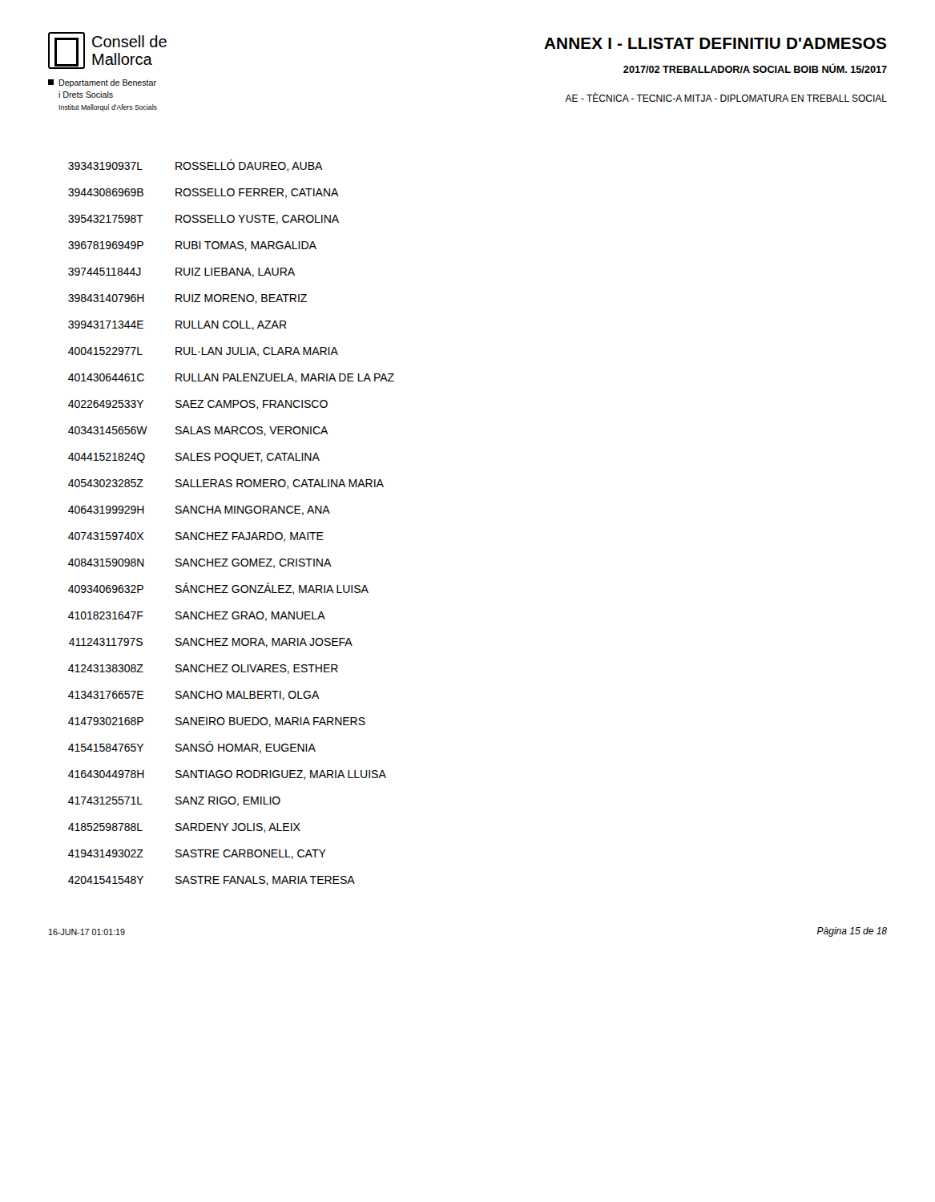Consell deMallorca
Departament de Benestar
i Drets Socials
Institut Mallorquí d'Afers Socials
ANNEX I - LLISTAT DEFINITIU D'ADMESOS
2017/02 TREBALLADOR/A SOCIAL BOIB NÚM. 15/2017
AE - TÈCNICA - TECNIC-A MITJA - DIPLOMATURA EN TREBALL SOCIAL
| 393 | 43190937L | ROSSELLÓ DAUREO, AUBA |
| 394 | 43086969B | ROSSELLO FERRER, CATIANA |
| 395 | 43217598T | ROSSELLO YUSTE, CAROLINA |
| 396 | 78196949P | RUBI TOMAS, MARGALIDA |
| 397 | 44511844J | RUIZ LIEBANA, LAURA |
| 398 | 43140796H | RUIZ MORENO, BEATRIZ |
| 399 | 43171344E | RULLAN COLL, AZAR |
| 400 | 41522977L | RUL·LAN JULIA, CLARA MARIA |
| 401 | 43064461C | RULLAN PALENZUELA, MARIA DE LA PAZ |
| 402 | 26492533Y | SAEZ CAMPOS, FRANCISCO |
| 403 | 43145656W | SALAS MARCOS, VERONICA |
| 404 | 41521824Q | SALES POQUET, CATALINA |
| 405 | 43023285Z | SALLERAS ROMERO, CATALINA MARIA |
| 406 | 43199929H | SANCHA MINGORANCE, ANA |
| 407 | 43159740X | SANCHEZ FAJARDO, MAITE |
| 408 | 43159098N | SANCHEZ GOMEZ, CRISTINA |
| 409 | 34069632P | SÁNCHEZ GONZÁLEZ, MARIA LUISA |
| 410 | 18231647F | SANCHEZ GRAO, MANUELA |
| 411 | 24311797S | SANCHEZ MORA, MARIA JOSEFA |
| 412 | 43138308Z | SANCHEZ OLIVARES, ESTHER |
| 413 | 43176657E | SANCHO MALBERTI, OLGA |
| 414 | 79302168P | SANEIRO BUEDO, MARIA FARNERS |
| 415 | 41584765Y | SANSÓ HOMAR, EUGENIA |
| 416 | 43044978H | SANTIAGO RODRIGUEZ, MARIA LLUISA |
| 417 | 43125571L | SANZ RIGO, EMILIO |
| 418 | 52598788L | SARDENY JOLIS, ALEIX |
| 419 | 43149302Z | SASTRE CARBONELL, CATY |
| 420 | 41541548Y | SASTRE FANALS, MARIA TERESA |
16-JUN-17 01:01:19
Pàgina 15 de 18